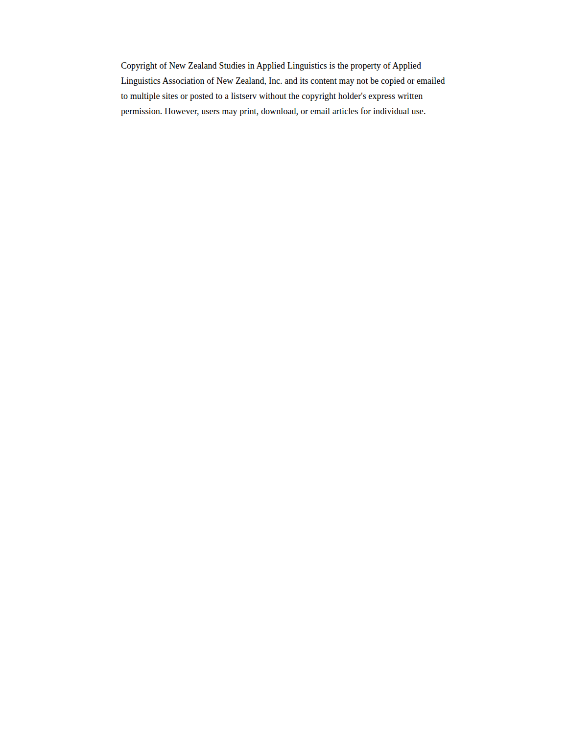Copyright of New Zealand Studies in Applied Linguistics is the property of Applied Linguistics Association of New Zealand, Inc. and its content may not be copied or emailed to multiple sites or posted to a listserv without the copyright holder's express written permission. However, users may print, download, or email articles for individual use.